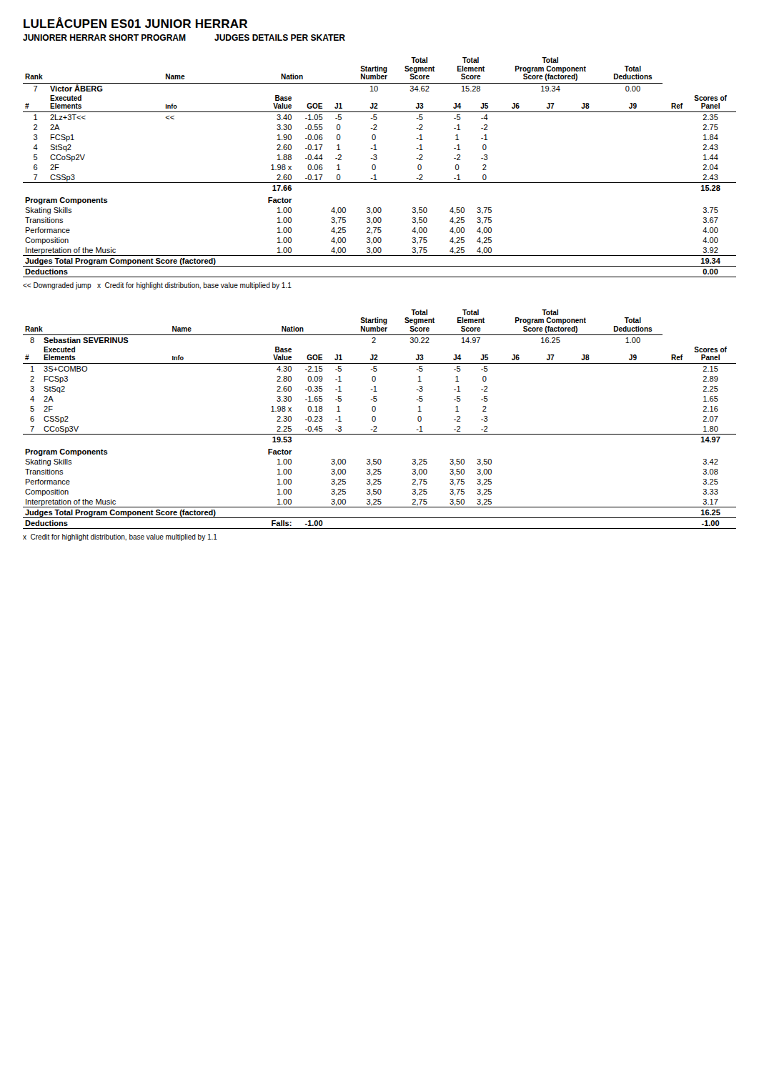LULEÅCUPEN ES01 JUNIOR HERRAR
JUNIORER HERRAR SHORT PROGRAM JUDGES DETAILS PER SKATER
| Rank | Name | Nation | Starting Number | Total Segment Score | Total Element Score | Total Program Component Score (factored) | Total Deductions |
| --- | --- | --- | --- | --- | --- | --- | --- |
| 7 | Victor ÅBERG | | 10 | 34.62 | 15.28 | 19.34 | 0.00 |
| # | Executed Elements | Info | Base Value | GOE | J1 | J2 | J3 | J4 | J5 | J6 | J7 | J8 | J9 | Ref | Scores of Panel |
| 1 | 2Lz+3T<< | << | 3.40 | -1.05 | -5 | -5 | -5 | -5 | -4 | | | | | | 2.35 |
| 2 | 2A | | 3.30 | -0.55 | 0 | -2 | -2 | -1 | -2 | | | | | | 2.75 |
| 3 | FCSp1 | | 1.90 | -0.06 | 0 | 0 | -1 | 1 | -1 | | | | | | 1.84 |
| 4 | StSq2 | | 2.60 | -0.17 | 1 | -1 | -1 | -1 | 0 | | | | | | 2.43 |
| 5 | CCoSp2V | | 1.88 | -0.44 | -2 | -3 | -2 | -2 | -3 | | | | | | 1.44 |
| 6 | 2F | | 1.98 x | 0.06 | 1 | 0 | 0 | 0 | 2 | | | | | | 2.04 |
| 7 | CSSp3 | | 2.60 | -0.17 | 0 | -1 | -2 | -1 | 0 | | | | | | 2.43 |
| | | 17.66 | | | 15.28 |
| Program Components | Factor | |
| Skating Skills | 1.00 | | 4,00 | 3,00 | 3,50 | 4,50 | 3,75 | | | | | | 3.75 |
| Transitions | 1.00 | | 3,75 | 3,00 | 3,50 | 4,25 | 3,75 | | | | | | 3.67 |
| Performance | 1.00 | | 4,25 | 2,75 | 4,00 | 4,00 | 4,00 | | | | | | 4.00 |
| Composition | 1.00 | | 4,00 | 3,00 | 3,75 | 4,25 | 4,25 | | | | | | 4.00 |
| Interpretation of the Music | 1.00 | | 4,00 | 3,00 | 3,75 | 4,25 | 4,00 | | | | | | 3.92 |
| Judges Total Program Component Score (factored) | | 19.34 |
| Deductions | | 0.00 |
<< Downgraded jump x Credit for highlight distribution, base value multiplied by 1.1
| Rank | Name | Nation | Starting Number | Total Segment Score | Total Element Score | Total Program Component Score (factored) | Total Deductions |
| --- | --- | --- | --- | --- | --- | --- | --- |
| 8 | Sebastian SEVERINUS | | 2 | 30.22 | 14.97 | 16.25 | 1.00 |
| # | Executed Elements | Info | Base Value | GOE | J1 | J2 | J3 | J4 | J5 | J6 | J7 | J8 | J9 | Ref | Scores of Panel |
| 1 | 3S+COMBO | | 4.30 | -2.15 | -5 | -5 | -5 | -5 | -5 | | | | | | 2.15 |
| 2 | FCSp3 | | 2.80 | 0.09 | -1 | 0 | 1 | 1 | 0 | | | | | | 2.89 |
| 3 | StSq2 | | 2.60 | -0.35 | -1 | -1 | -3 | -1 | -2 | | | | | | 2.25 |
| 4 | 2A | | 3.30 | -1.65 | -5 | -5 | -5 | -5 | -5 | | | | | | 1.65 |
| 5 | 2F | | 1.98 x | 0.18 | 1 | 0 | 1 | 1 | 2 | | | | | | 2.16 |
| 6 | CSSp2 | | 2.30 | -0.23 | -1 | 0 | 0 | -2 | -3 | | | | | | 2.07 |
| 7 | CCoSp3V | | 2.25 | -0.45 | -3 | -2 | -1 | -2 | -2 | | | | | | 1.80 |
| | | 19.53 | | | 14.97 |
| Program Components | Factor | |
| Skating Skills | 1.00 | | 3,00 | 3,50 | 3,25 | 3,50 | 3,50 | | | | | | 3.42 |
| Transitions | 1.00 | | 3,00 | 3,25 | 3,00 | 3,50 | 3,00 | | | | | | 3.08 |
| Performance | 1.00 | | 3,25 | 3,25 | 2,75 | 3,75 | 3,25 | | | | | | 3.25 |
| Composition | 1.00 | | 3,25 | 3,50 | 3,25 | 3,75 | 3,25 | | | | | | 3.33 |
| Interpretation of the Music | 1.00 | | 3,00 | 3,25 | 2,75 | 3,50 | 3,25 | | | | | | 3.17 |
| Judges Total Program Component Score (factored) | | 16.25 |
| Deductions | Falls: | -1.00 | | -1.00 |
x Credit for highlight distribution, base value multiplied by 1.1